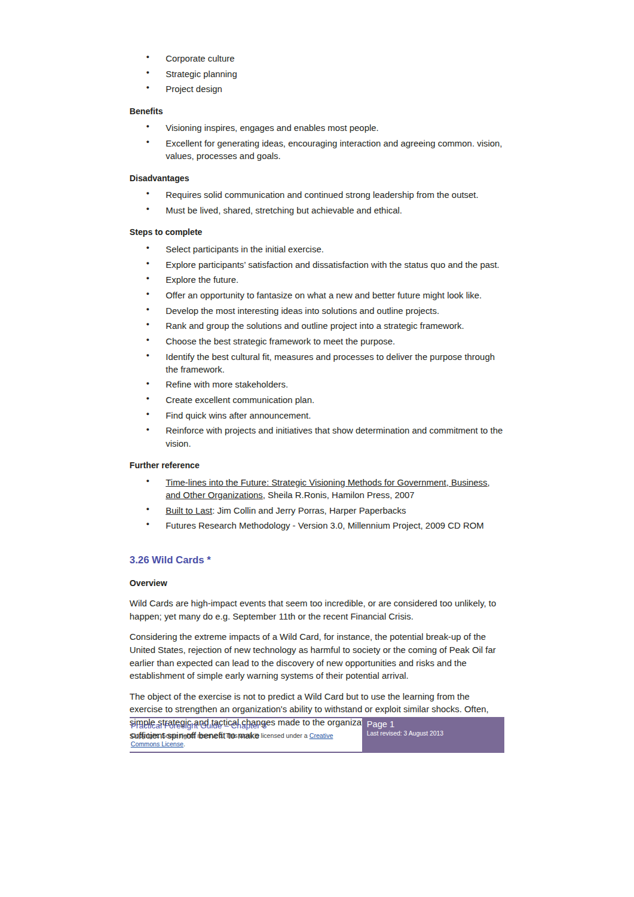Corporate culture
Strategic planning
Project design
Benefits
Visioning inspires, engages and enables most people.
Excellent for generating ideas, encouraging interaction and agreeing common. vision, values, processes and goals.
Disadvantages
Requires solid communication and continued strong leadership from the outset.
Must be lived, shared, stretching but achievable and ethical.
Steps to complete
Select participants in the initial exercise.
Explore participants’ satisfaction and dissatisfaction with the status quo and the past.
Explore the future.
Offer an opportunity to fantasize on what a new and better future might look like.
Develop the most interesting ideas into solutions and outline projects.
Rank and group the solutions and outline project into a strategic framework.
Choose the best strategic framework to meet the purpose.
Identify the best cultural fit, measures and processes to deliver the purpose through the framework.
Refine with more stakeholders.
Create excellent communication plan.
Find quick wins after announcement.
Reinforce with projects and initiatives that show determination and commitment to the vision.
Further reference
Time-lines into the Future: Strategic Visioning Methods for Government, Business, and Other Organizations, Sheila R.Ronis, Hamilon Press, 2007
Built to Last: Jim Collin and Jerry Porras, Harper Paperbacks
Futures Research Methodology - Version 3.0, Millennium Project, 2009 CD ROM
3.26 Wild Cards *
Overview
Wild Cards are high-impact events that seem too incredible, or are considered too unlikely, to happen; yet many do e.g. September 11th or the recent Financial Crisis.
Considering the extreme impacts of a Wild Card, for instance, the potential break-up of the United States, rejection of new technology as harmful to society or the coming of Peak Oil far earlier than expected can lead to the discovery of new opportunities and risks and the establishment of simple early warning systems of their potential arrival.
The object of the exercise is not to predict a Wild Card but to use the learning from the exercise to strengthen an organization's ability to withstand or exploit similar shocks. Often, simple strategic and tactical changes made to the organization's contingency plans deliver sufficient spin-off benefit to make
Practical Foresight Guide – Chapter 3
Copyright: Some rights reserved. This work is licensed under a Creative Commons License.
Page 1
Last revised: 3 August 2013